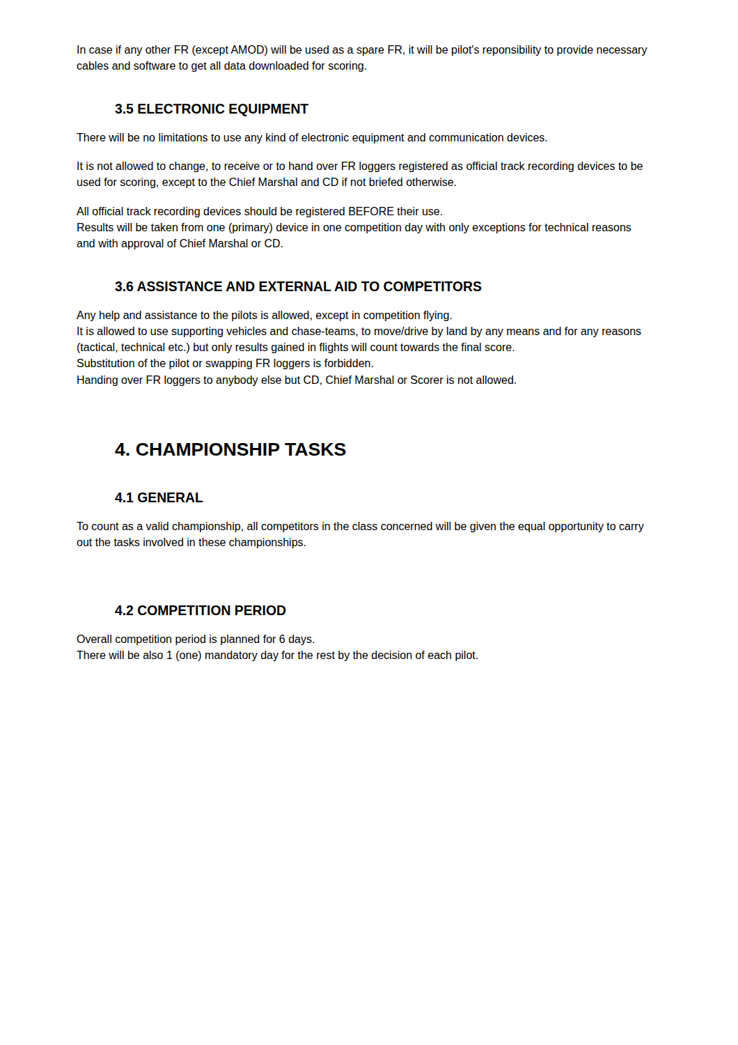In case if any other FR (except AMOD) will be used as a spare FR, it will be pilot's reponsibility to provide necessary cables and software to get all data downloaded for scoring.
3.5 ELECTRONIC EQUIPMENT
There will be no limitations to use any kind of electronic equipment and communication devices.
It is not allowed to change, to receive or to hand over FR loggers registered as official track recording devices to be used for scoring, except to the Chief Marshal and CD if not briefed otherwise.
All official track recording devices should be registered BEFORE their use.
Results will be taken from one (primary) device in one competition day with only exceptions for technical reasons and with approval of Chief Marshal or CD.
3.6 ASSISTANCE AND EXTERNAL AID TO COMPETITORS
Any help and assistance to the pilots is allowed, except in competition flying.
It is allowed to use supporting vehicles and chase-teams, to move/drive by land by any means and for any reasons (tactical, technical etc.) but only results gained in flights will count towards the final score.
Substitution of the pilot or swapping FR loggers is forbidden.
Handing over FR loggers to anybody else but CD, Chief Marshal or Scorer is not allowed.
4. CHAMPIONSHIP TASKS
4.1 GENERAL
To count as a valid championship, all competitors in the class concerned will be given the equal opportunity to carry out the tasks involved in these championships.
4.2 COMPETITION PERIOD
Overall competition period is planned for 6 days.
There will be also 1 (one) mandatory day for the rest by the decision of each pilot.